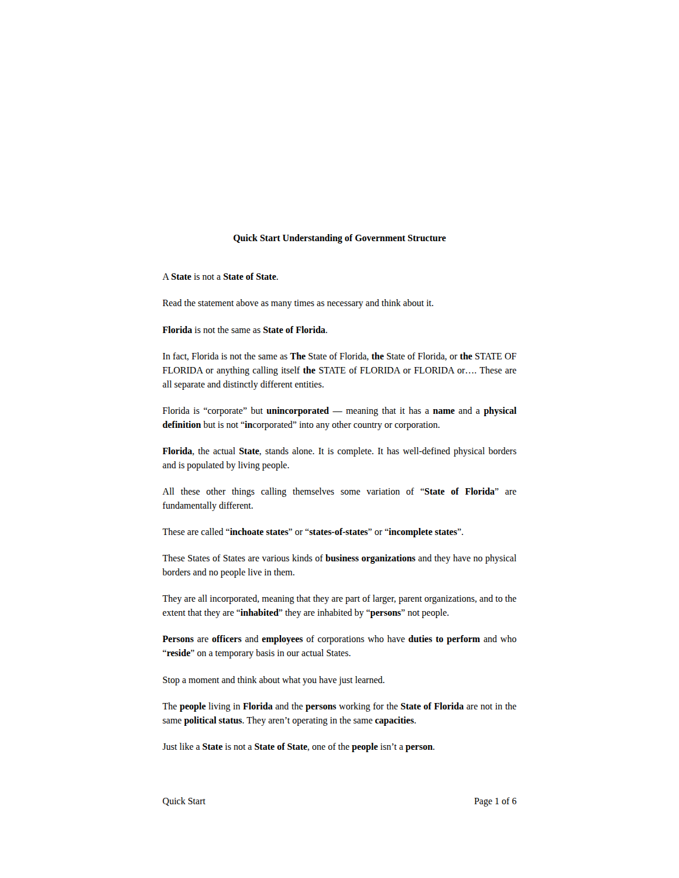Quick Start Understanding of Government Structure
A State is not a State of State.
Read the statement above as many times as necessary and think about it.
Florida is not the same as State of Florida.
In fact, Florida is not the same as The State of Florida, the State of Florida, or the STATE OF FLORIDA or anything calling itself the STATE of FLORIDA or FLORIDA or…. These are all separate and distinctly different entities.
Florida is “corporate” but unincorporated — meaning that it has a name and a physical definition but is not “incorporated” into any other country or corporation.
Florida, the actual State, stands alone. It is complete. It has well-defined physical borders and is populated by living people.
All these other things calling themselves some variation of “State of Florida” are fundamentally different.
These are called “inchoate states” or “states-of-states” or “incomplete states”.
These States of States are various kinds of business organizations and they have no physical borders and no people live in them.
They are all incorporated, meaning that they are part of larger, parent organizations, and to the extent that they are “inhabited” they are inhabited by “persons” not people.
Persons are officers and employees of corporations who have duties to perform and who “reside” on a temporary basis in our actual States.
Stop a moment and think about what you have just learned.
The people living in Florida and the persons working for the State of Florida are not in the same political status. They aren’t operating in the same capacities.
Just like a State is not a State of State, one of the people isn’t a person.
Quick Start Page 1 of 6